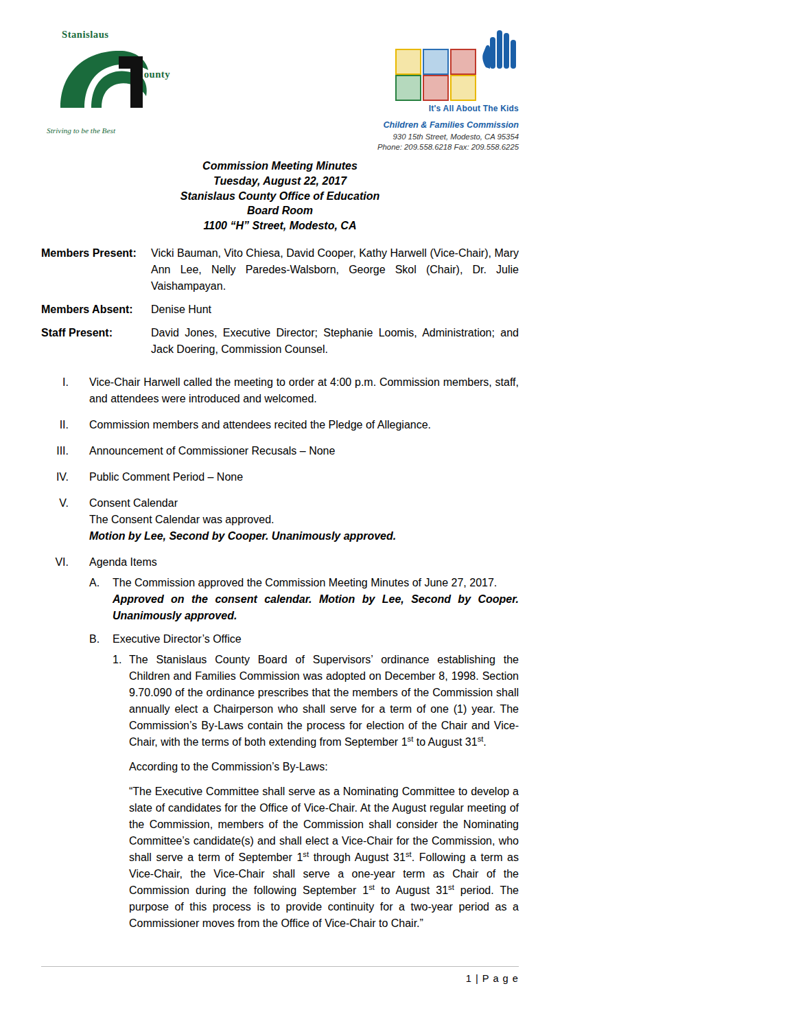Stanislaus
County
Striving to be the Best
It's All About The Kids
Children & Families Commission
930 15th Street, Modesto, CA 95354
Phone: 209.558.6218 Fax: 209.558.6225
Commission Meeting Minutes
Tuesday, August 22, 2017
Stanislaus County Office of Education
Board Room
1100 “H” Street, Modesto, CA
| Members Present: | Vicki Bauman, Vito Chiesa, David Cooper, Kathy Harwell (Vice-Chair), Mary Ann Lee, Nelly Paredes-Walsborn, George Skol (Chair), Dr. Julie Vaishampayan. |
| Members Absent: | Denise Hunt |
| Staff Present: | David Jones, Executive Director; Stephanie Loomis, Administration; and Jack Doering, Commission Counsel. |
Vice-Chair Harwell called the meeting to order at 4:00 p.m. Commission members, staff, and attendees were introduced and welcomed.
Commission members and attendees recited the Pledge of Allegiance.
Announcement of Commissioner Recusals – None
Public Comment Period – None
Consent Calendar
The Consent Calendar was approved.
Motion by Lee, Second by Cooper. Unanimously approved.
Agenda Items
The Commission approved the Commission Meeting Minutes of June 27, 2017.
Approved on the consent calendar. Motion by Lee, Second by Cooper. Unanimously approved.
Executive Director’s Office
The Stanislaus County Board of Supervisors’ ordinance establishing the Children and Families Commission was adopted on December 8, 1998. Section 9.70.090 of the ordinance prescribes that the members of the Commission shall annually elect a Chairperson who shall serve for a term of one (1) year. The Commission’s By-Laws contain the process for election of the Chair and Vice-Chair, with the terms of both extending from September 1st to August 31st.
According to the Commission’s By-Laws:
“The Executive Committee shall serve as a Nominating Committee to develop a slate of candidates for the Office of Vice-Chair. At the August regular meeting of the Commission, members of the Commission shall consider the Nominating Committee’s candidate(s) and shall elect a Vice-Chair for the Commission, who shall serve a term of September 1st through August 31st. Following a term as Vice-Chair, the Vice-Chair shall serve a one-year term as Chair of the Commission during the following September 1st to August 31st period. The purpose of this process is to provide continuity for a two-year period as a Commissioner moves from the Office of Vice-Chair to Chair.”
1 | P a g e